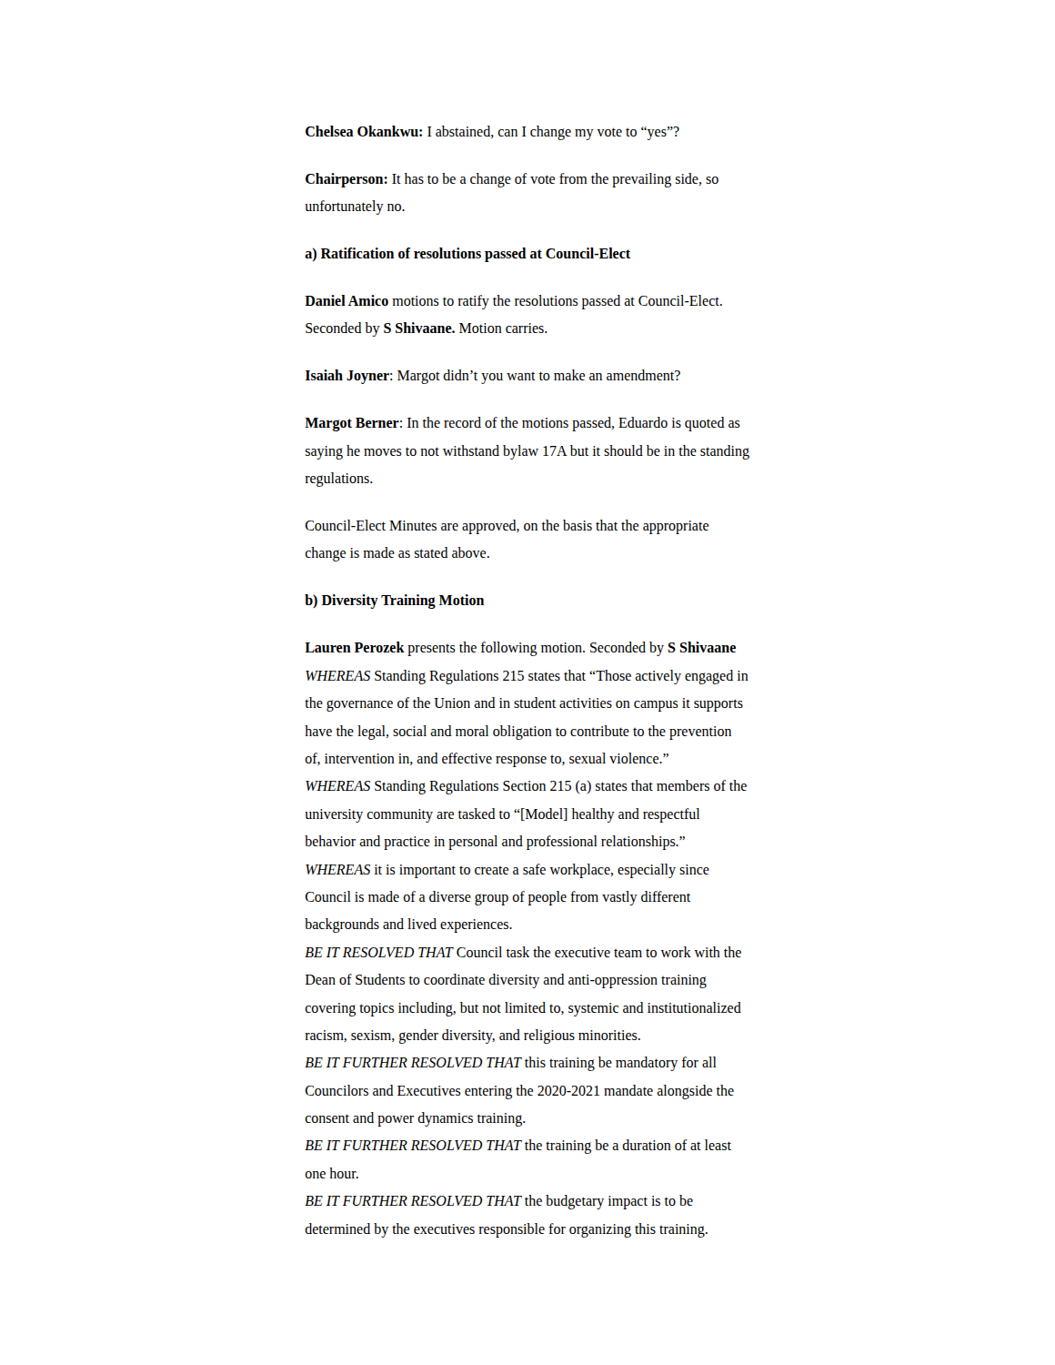Chelsea Okankwu: I abstained, can I change my vote to “yes”?
Chairperson: It has to be a change of vote from the prevailing side, so unfortunately no.
a) Ratification of resolutions passed at Council-Elect
Daniel Amico motions to ratify the resolutions passed at Council-Elect. Seconded by S Shivaane. Motion carries.
Isaiah Joyner: Margot didn’t you want to make an amendment?
Margot Berner: In the record of the motions passed, Eduardo is quoted as saying he moves to not withstand bylaw 17A but it should be in the standing regulations.
Council-Elect Minutes are approved, on the basis that the appropriate change is made as stated above.
b) Diversity Training Motion
Lauren Perozek presents the following motion. Seconded by S Shivaane
WHEREAS Standing Regulations 215 states that “Those actively engaged in the governance of the Union and in student activities on campus it supports have the legal, social and moral obligation to contribute to the prevention of, intervention in, and effective response to, sexual violence.”
WHEREAS Standing Regulations Section 215 (a) states that members of the university community are tasked to “[Model] healthy and respectful behavior and practice in personal and professional relationships.”
WHEREAS it is important to create a safe workplace, especially since Council is made of a diverse group of people from vastly different backgrounds and lived experiences.
BE IT RESOLVED THAT Council task the executive team to work with the Dean of Students to coordinate diversity and anti-oppression training covering topics including, but not limited to, systemic and institutionalized racism, sexism, gender diversity, and religious minorities.
BE IT FURTHER RESOLVED THAT this training be mandatory for all Councilors and Executives entering the 2020-2021 mandate alongside the consent and power dynamics training.
BE IT FURTHER RESOLVED THAT the training be a duration of at least one hour.
BE IT FURTHER RESOLVED THAT the budgetary impact is to be determined by the executives responsible for organizing this training.